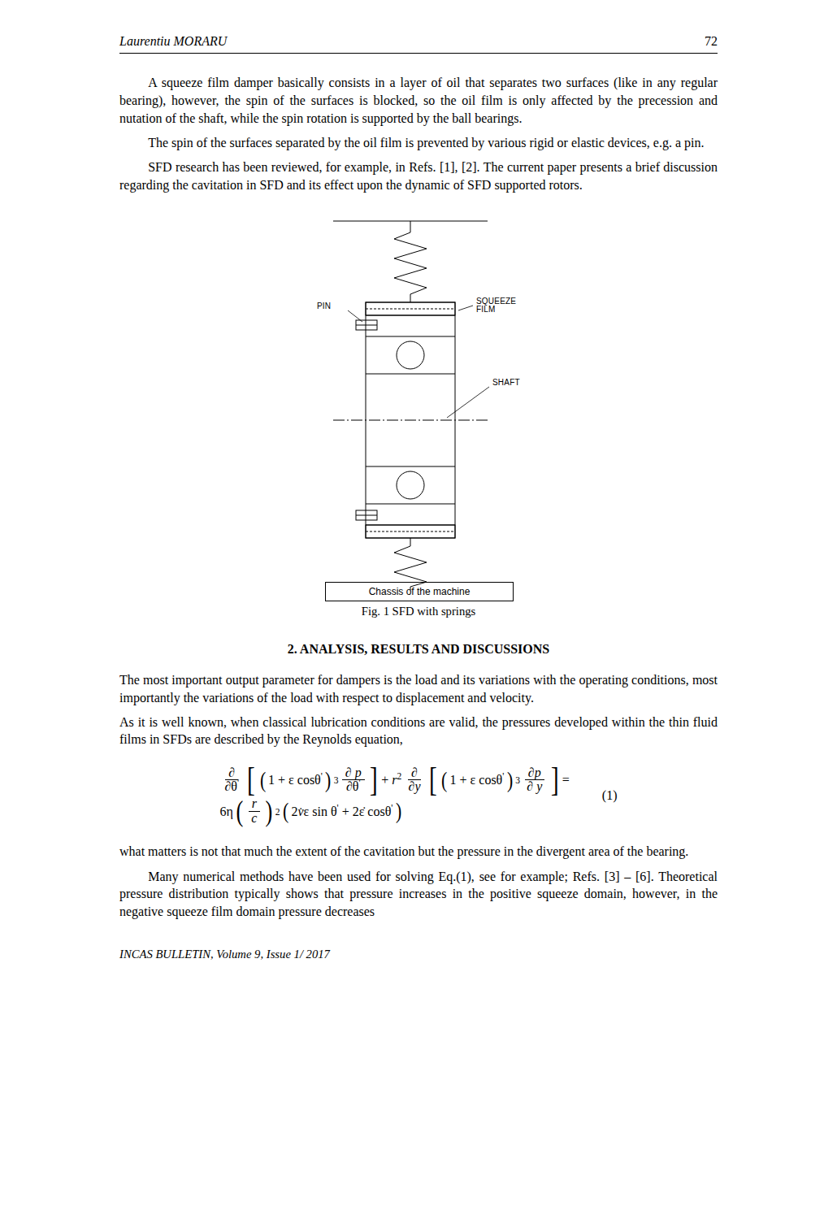Laurentiu MORARU 72
A squeeze film damper basically consists in a layer of oil that separates two surfaces (like in any regular bearing), however, the spin of the surfaces is blocked, so the oil film is only affected by the precession and nutation of the shaft, while the spin rotation is supported by the ball bearings.
The spin of the surfaces separated by the oil film is prevented by various rigid or elastic devices, e.g. a pin.
SFD research has been reviewed, for example, in Refs. [1], [2]. The current paper presents a brief discussion regarding the cavitation in SFD and its effect upon the dynamic of SFD supported rotors.
PIN SQUEEZE FILM SHAFT
Chassis of the machine
Fig. 1 SFD with springs
2. ANALYSIS, RESULTS AND DISCUSSIONS
The most important output parameter for dampers is the load and its variations with the operating conditions, most importantly the variations of the load with respect to displacement and velocity.
As it is well known, when classical lubrication conditions are valid, the pressures developed within the thin fluid films in SFDs are described by the Reynolds equation,
∂∂θ' [ (1 + ε cosθ')3 ∂ p∂θ' ] + r2 ∂∂y [ (1 + ε cosθ')3 ∂p∂ y ] =
6η ( rc )2 (2v̇ε sin θ' + 2ε̇ cosθ')
(1)
what matters is not that much the extent of the cavitation but the pressure in the divergent area of the bearing.
Many numerical methods have been used for solving Eq.(1), see for example; Refs. [3] – [6]. Theoretical pressure distribution typically shows that pressure increases in the positive squeeze domain, however, in the negative squeeze film domain pressure decreases
INCAS BULLETIN, Volume 9, Issue 1/ 2017